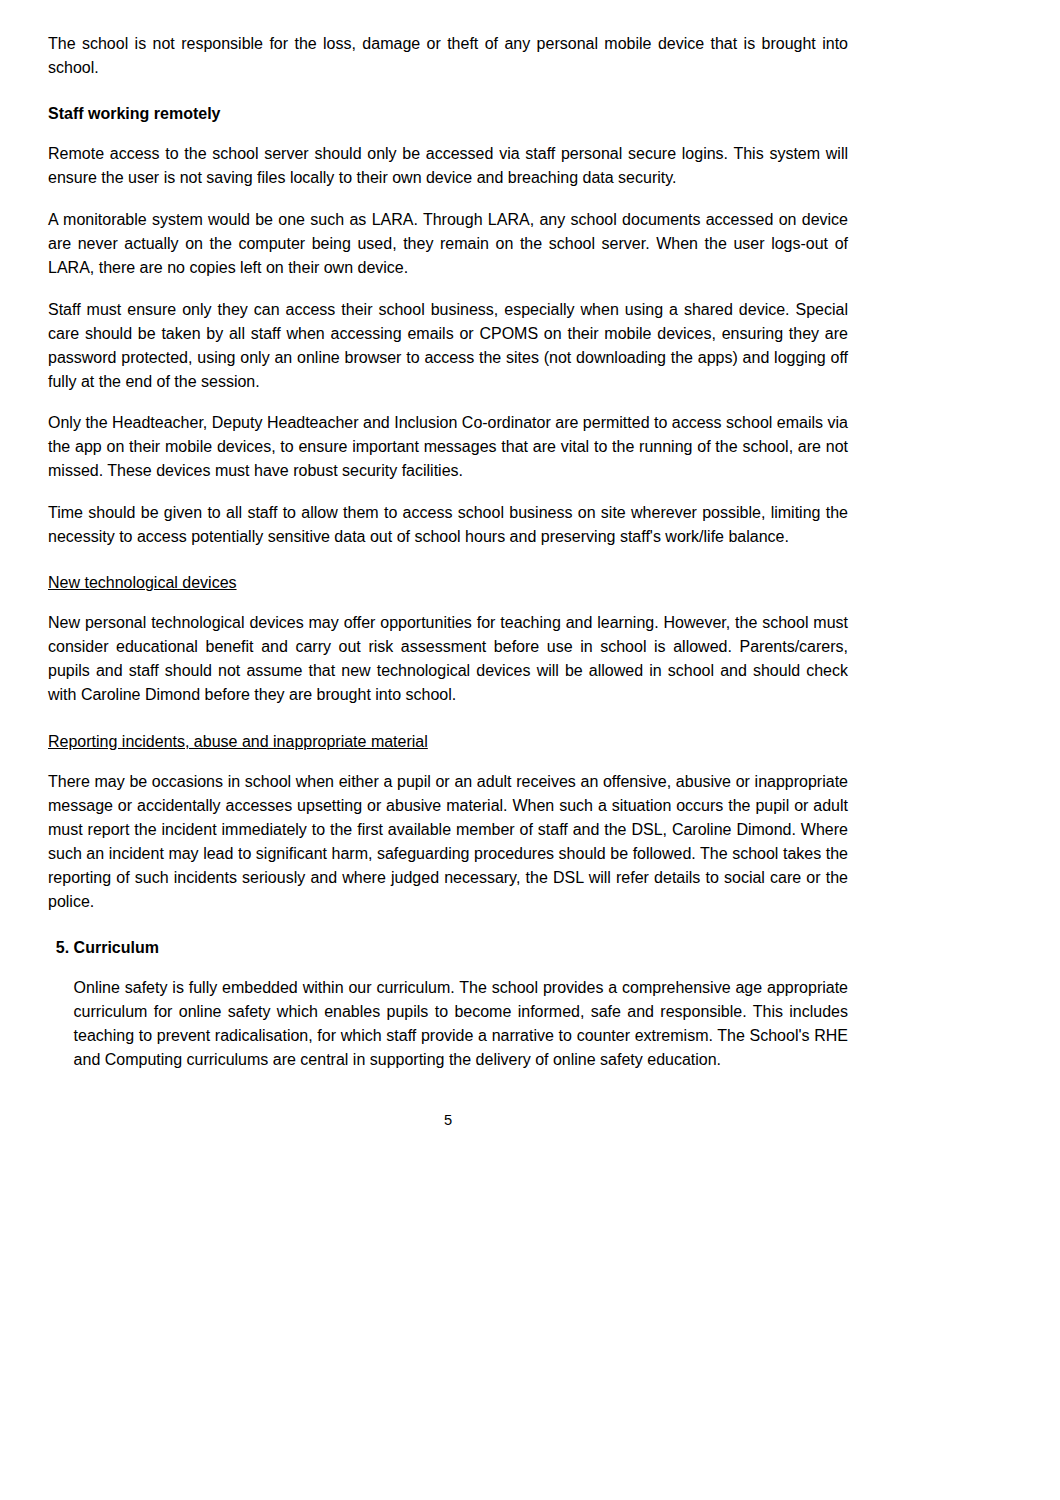The school is not responsible for the loss, damage or theft of any personal mobile device that is brought into school.
Staff working remotely
Remote access to the school server should only be accessed via staff personal secure logins. This system will ensure the user is not saving files locally to their own device and breaching data security.
A monitorable system would be one such as LARA. Through LARA, any school documents accessed on device are never actually on the computer being used, they remain on the school server. When the user logs-out of LARA, there are no copies left on their own device.
Staff must ensure only they can access their school business, especially when using a shared device. Special care should be taken by all staff when accessing emails or CPOMS on their mobile devices, ensuring they are password protected, using only an online browser to access the sites (not downloading the apps) and logging off fully at the end of the session.
Only the Headteacher, Deputy Headteacher and Inclusion Co-ordinator are permitted to access school emails via the app on their mobile devices, to ensure important messages that are vital to the running of the school, are not missed. These devices must have robust security facilities.
Time should be given to all staff to allow them to access school business on site wherever possible, limiting the necessity to access potentially sensitive data out of school hours and preserving staff's work/life balance.
New technological devices
New personal technological devices may offer opportunities for teaching and learning. However, the school must consider educational benefit and carry out risk assessment before use in school is allowed. Parents/carers, pupils and staff should not assume that new technological devices will be allowed in school and should check with Caroline Dimond before they are brought into school.
Reporting incidents, abuse and inappropriate material
There may be occasions in school when either a pupil or an adult receives an offensive, abusive or inappropriate message or accidentally accesses upsetting or abusive material. When such a situation occurs the pupil or adult must report the incident immediately to the first available member of staff and the DSL, Caroline Dimond. Where such an incident may lead to significant harm, safeguarding procedures should be followed. The school takes the reporting of such incidents seriously and where judged necessary, the DSL will refer details to social care or the police.
Curriculum
Online safety is fully embedded within our curriculum. The school provides a comprehensive age appropriate curriculum for online safety which enables pupils to become informed, safe and responsible. This includes teaching to prevent radicalisation, for which staff provide a narrative to counter extremism. The School's RHE and Computing curriculums are central in supporting the delivery of online safety education.
5